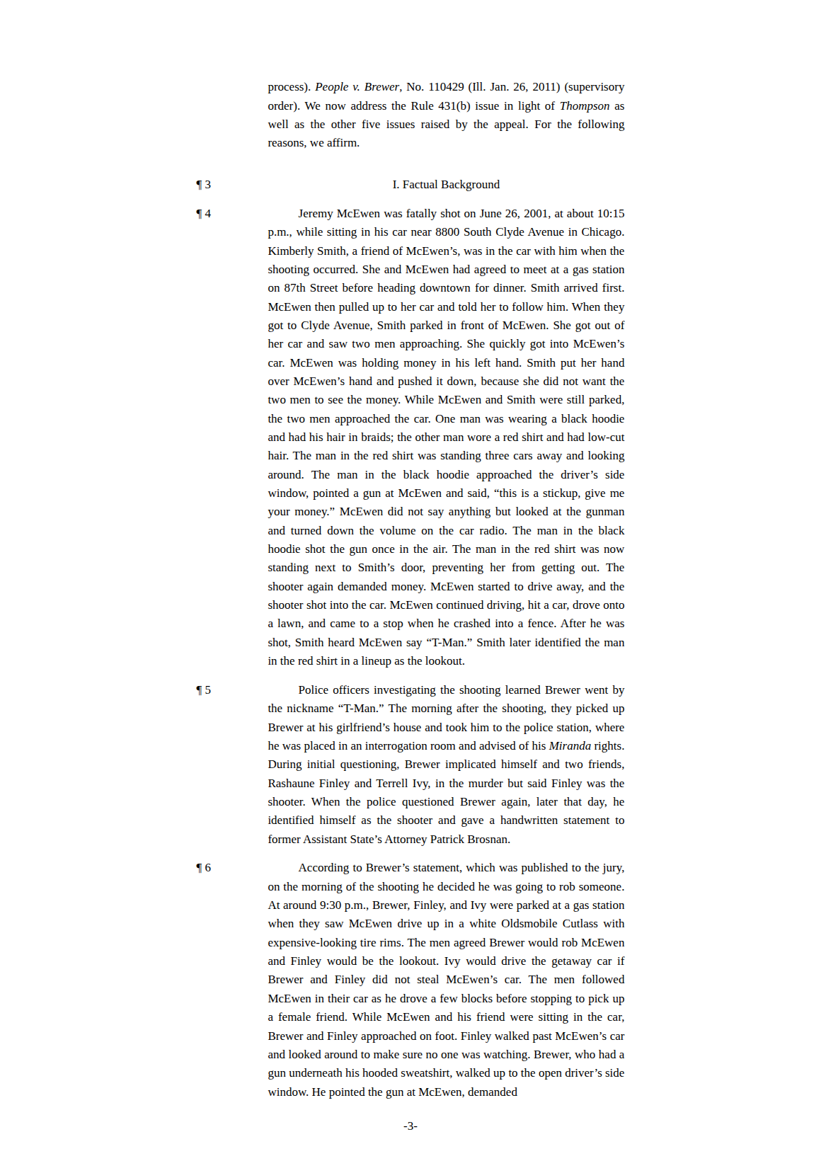process). People v. Brewer, No. 110429 (Ill. Jan. 26, 2011) (supervisory order). We now address the Rule 431(b) issue in light of Thompson as well as the other five issues raised by the appeal. For the following reasons, we affirm.
¶ 3
I. Factual Background
¶ 4
Jeremy McEwen was fatally shot on June 26, 2001, at about 10:15 p.m., while sitting in his car near 8800 South Clyde Avenue in Chicago. Kimberly Smith, a friend of McEwen’s, was in the car with him when the shooting occurred. She and McEwen had agreed to meet at a gas station on 87th Street before heading downtown for dinner. Smith arrived first. McEwen then pulled up to her car and told her to follow him. When they got to Clyde Avenue, Smith parked in front of McEwen. She got out of her car and saw two men approaching. She quickly got into McEwen’s car. McEwen was holding money in his left hand. Smith put her hand over McEwen’s hand and pushed it down, because she did not want the two men to see the money. While McEwen and Smith were still parked, the two men approached the car. One man was wearing a black hoodie and had his hair in braids; the other man wore a red shirt and had low-cut hair. The man in the red shirt was standing three cars away and looking around. The man in the black hoodie approached the driver’s side window, pointed a gun at McEwen and said, “this is a stickup, give me your money.” McEwen did not say anything but looked at the gunman and turned down the volume on the car radio. The man in the black hoodie shot the gun once in the air. The man in the red shirt was now standing next to Smith’s door, preventing her from getting out. The shooter again demanded money. McEwen started to drive away, and the shooter shot into the car. McEwen continued driving, hit a car, drove onto a lawn, and came to a stop when he crashed into a fence. After he was shot, Smith heard McEwen say “T-Man.” Smith later identified the man in the red shirt in a lineup as the lookout.
¶ 5
Police officers investigating the shooting learned Brewer went by the nickname “T-Man.” The morning after the shooting, they picked up Brewer at his girlfriend’s house and took him to the police station, where he was placed in an interrogation room and advised of his Miranda rights. During initial questioning, Brewer implicated himself and two friends, Rashaune Finley and Terrell Ivy, in the murder but said Finley was the shooter. When the police questioned Brewer again, later that day, he identified himself as the shooter and gave a handwritten statement to former Assistant State’s Attorney Patrick Brosnan.
¶ 6
According to Brewer’s statement, which was published to the jury, on the morning of the shooting he decided he was going to rob someone. At around 9:30 p.m., Brewer, Finley, and Ivy were parked at a gas station when they saw McEwen drive up in a white Oldsmobile Cutlass with expensive-looking tire rims. The men agreed Brewer would rob McEwen and Finley would be the lookout. Ivy would drive the getaway car if Brewer and Finley did not steal McEwen’s car. The men followed McEwen in their car as he drove a few blocks before stopping to pick up a female friend. While McEwen and his friend were sitting in the car, Brewer and Finley approached on foot. Finley walked past McEwen’s car and looked around to make sure no one was watching. Brewer, who had a gun underneath his hooded sweatshirt, walked up to the open driver’s side window. He pointed the gun at McEwen, demanded
-3-